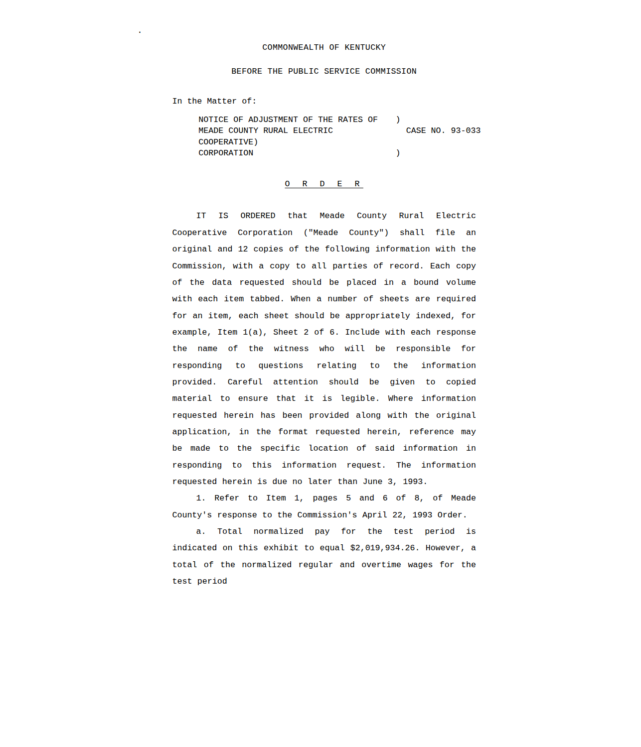.
COMMONWEALTH OF KENTUCKY
BEFORE THE PUBLIC SERVICE COMMISSION
In the Matter of:
| NOTICE OF ADJUSTMENT OF THE RATES OF | ) | |
| MEADE COUNTY RURAL ELECTRIC COOPERATIVE) | | CASE NO. 93-033 |
| CORPORATION | ) | |
O R D E R
IT IS ORDERED that Meade County Rural Electric Cooperative Corporation ("Meade County") shall file an original and 12 copies of the following information with the Commission, with a copy to all parties of record. Each copy of the data requested should be placed in a bound volume with each item tabbed. When a number of sheets are required for an item, each sheet should be appropriately indexed, for example, Item 1(a), Sheet 2 of 6. Include with each response the name of the witness who will be responsible for responding to questions relating to the information provided. Careful attention should be given to copied material to ensure that it is legible. Where information requested herein has been provided along with the original application, in the format requested herein, reference may be made to the specific location of said information in responding to this information request. The information requested herein is due no later than June 3, 1993.
1. Refer to Item 1, pages 5 and 6 of 8, of Meade County's response to the Commission's April 22, 1993 Order.
a. Total normalized pay for the test period is indicated on this exhibit to equal $2,019,934.26. However, a total of the normalized regular and overtime wages for the test period